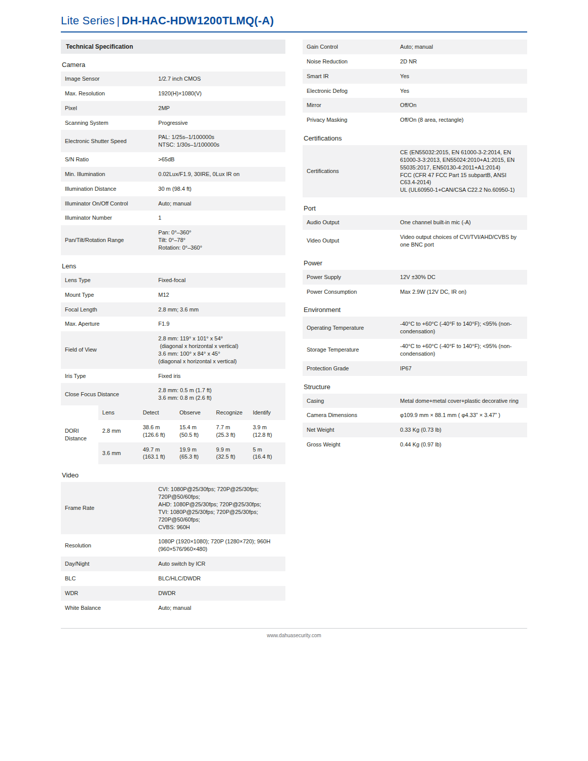Lite Series|DH-HAC-HDW1200TLMQ(-A)
Technical Specification
Camera
| Image Sensor | 1/2.7 inch CMOS |
| Max. Resolution | 1920(H)×1080(V) |
| Pixel | 2MP |
| Scanning System | Progressive |
| Electronic Shutter Speed | PAL: 1/25s–1/100000s NTSC: 1/30s–1/100000s |
| S/N Ratio | >65dB |
| Min. Illumination | 0.02Lux/F1.9, 30IRE, 0Lux IR on |
| Illumination Distance | 30 m (98.4 ft) |
| Illuminator On/Off Control | Auto; manual |
| Illuminator Number | 1 |
| Pan/Tilt/Rotation Range | Pan: 0°–360° Tilt: 0°–78° Rotation: 0°–360° |
Lens
| Lens Type | Fixed-focal |
| Mount Type | M12 |
| Focal Length | 2.8 mm; 3.6 mm |
| Max. Aperture | F1.9 |
| Field of View | 2.8 mm: 119° x 101° x 54° (diagonal x horizontal x vertical) 3.6 mm: 100° x 84° x 45° (diagonal x horizontal x vertical) |
| Iris Type | Fixed iris |
| Close Focus Distance | 2.8 mm: 0.5 m (1.7 ft) 3.6 mm: 0.8 m (2.6 ft) |
| DORI Distance | Lens | Detect | Observe | Recognize | Identify |
| 2.8 mm | 38.6 m (126.6 ft) | 15.4 m (50.5 ft) | 7.7 m (25.3 ft) | 3.9 m (12.8 ft) |
| 3.6 mm | 49.7 m (163.1 ft) | 19.9 m (65.3 ft) | 9.9 m (32.5 ft) | 5 m (16.4 ft) |
Video
| Frame Rate | CVI: 1080P@25/30fps; 720P@25/30fps; 720P@50/60fps; AHD: 1080P@25/30fps; 720P@25/30fps; TVI: 1080P@25/30fps; 720P@25/30fps; 720P@50/60fps; CVBS: 960H |
| Resolution | 1080P (1920×1080); 720P (1280×720); 960H (960×576/960×480) |
| Day/Night | Auto switch by ICR |
| BLC | BLC/HLC/DWDR |
| WDR | DWDR |
| White Balance | Auto; manual |
| Gain Control | Auto; manual |
| Noise Reduction | 2D NR |
| Smart IR | Yes |
| Electronic Defog | Yes |
| Mirror | Off/On |
| Privacy Masking | Off/On (8 area, rectangle) |
Certifications
| Certifications | CE (EN55032:2015, EN 61000-3-2:2014, EN 61000-3-3:2013, EN55024:2010+A1:2015, EN 55035:2017, EN50130-4:2011+A1:2014) FCC (CFR 47 FCC Part 15 subpartB, ANSI C63.4-2014) UL (UL60950-1+CAN/CSA C22.2 No.60950-1) |
Port
| Audio Output | One channel built-in mic (-A) |
| Video Output | Video output choices of CVI/TVI/AHD/CVBS by one BNC port |
Power
| Power Supply | 12V ±30% DC |
| Power Consumption | Max 2.9W (12V DC, IR on) |
Environment
| Operating Temperature | -40°C to +60°C (-40°F to 140°F); <95% (non-condensation) |
| Storage Temperature | -40°C to +60°C (-40°F to 140°F); <95% (non-condensation) |
| Protection Grade | IP67 |
Structure
| Casing | Metal dome+metal cover+plastic decorative ring |
| Camera Dimensions | φ109.9 mm × 88.1 mm ( φ4.33” × 3.47” ) |
| Net Weight | 0.33 Kg (0.73 lb) |
| Gross Weight | 0.44 Kg (0.97 lb) |
www.dahuasecurity.com